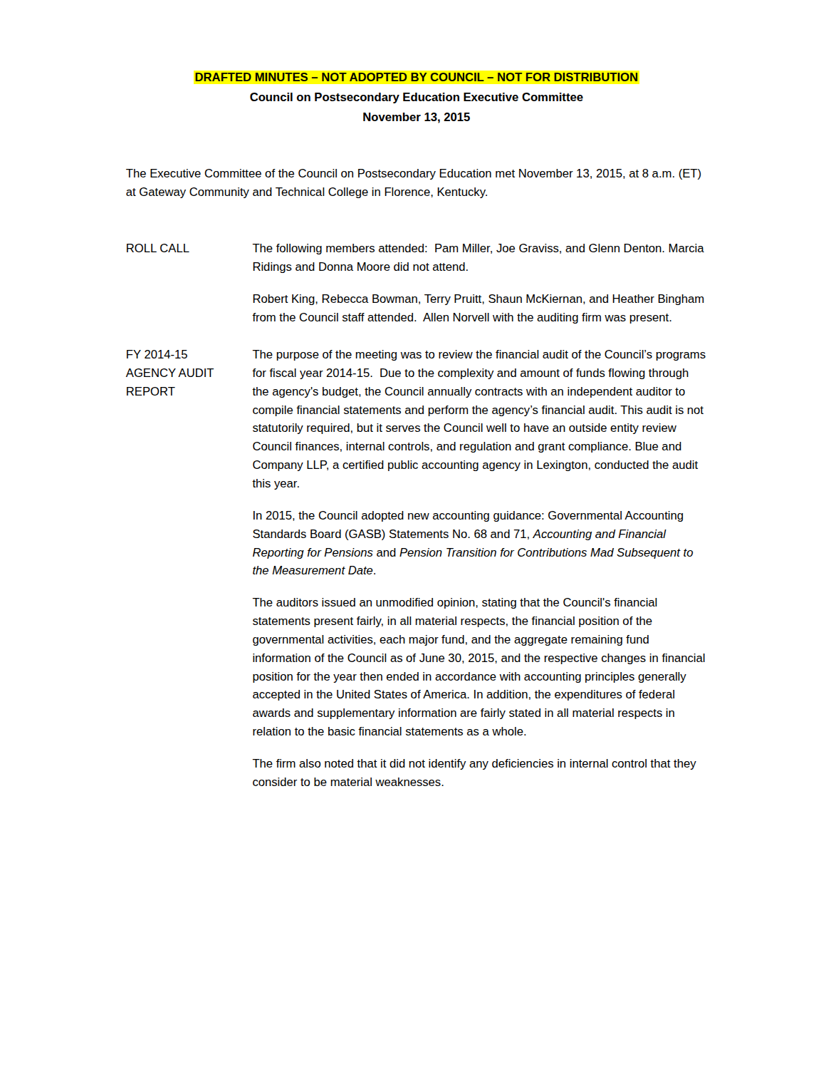DRAFTED MINUTES – NOT ADOPTED BY COUNCIL – NOT FOR DISTRIBUTION
Council on Postsecondary Education Executive Committee
November 13, 2015
The Executive Committee of the Council on Postsecondary Education met November 13, 2015, at 8 a.m. (ET) at Gateway Community and Technical College in Florence, Kentucky.
| ROLL CALL | The following members attended: Pam Miller, Joe Graviss, and Glenn Denton. Marcia Ridings and Donna Moore did not attend. Robert King, Rebecca Bowman, Terry Pruitt, Shaun McKiernan, and Heather Bingham from the Council staff attended. Allen Norvell with the auditing firm was present. |
| FY 2014-15 AGENCY AUDIT REPORT | The purpose of the meeting was to review the financial audit of the Council’s programs for fiscal year 2014-15. Due to the complexity and amount of funds flowing through the agency's budget, the Council annually contracts with an independent auditor to compile financial statements and perform the agency’s financial audit. This audit is not statutorily required, but it serves the Council well to have an outside entity review Council finances, internal controls, and regulation and grant compliance. Blue and Company LLP, a certified public accounting agency in Lexington, conducted the audit this year. In 2015, the Council adopted new accounting guidance: Governmental Accounting Standards Board (GASB) Statements No. 68 and 71, Accounting and Financial Reporting for Pensions and Pension Transition for Contributions Mad Subsequent to the Measurement Date . The auditors issued an unmodified opinion, stating that the Council's financial statements present fairly, in all material respects, the financial position of the governmental activities, each major fund, and the aggregate remaining fund information of the Council as of June 30, 2015, and the respective changes in financial position for the year then ended in accordance with accounting principles generally accepted in the United States of America. In addition, the expenditures of federal awards and supplementary information are fairly stated in all material respects in relation to the basic financial statements as a whole. The firm also noted that it did not identify any deficiencies in internal control that they consider to be material weaknesses. |